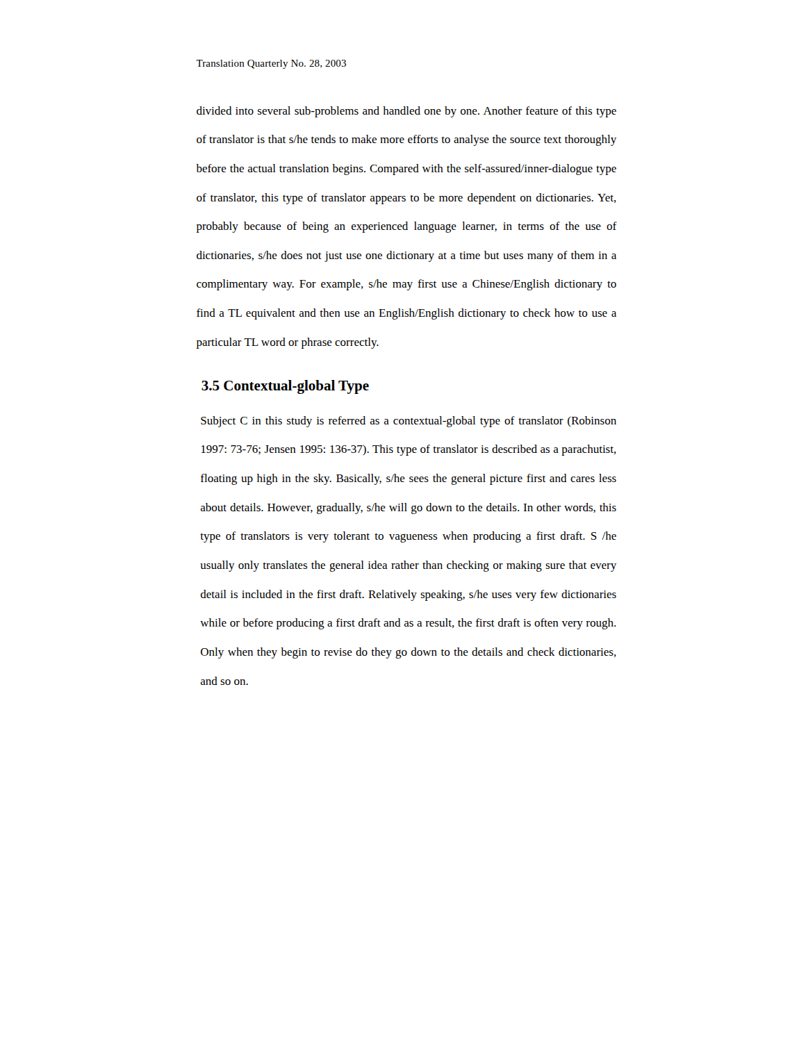Translation Quarterly No. 28, 2003
divided into several sub-problems and handled one by one. Another feature of this type of translator is that s/he tends to make more efforts to analyse the source text thoroughly before the actual translation begins. Compared with the self-assured/inner-dialogue type of translator, this type of translator appears to be more dependent on dictionaries. Yet, probably because of being an experienced language learner, in terms of the use of dictionaries, s/he does not just use one dictionary at a time but uses many of them in a complimentary way. For example, s/he may first use a Chinese/English dictionary to find a TL equivalent and then use an English/English dictionary to check how to use a particular TL word or phrase correctly.
3.5 Contextual-global Type
Subject C in this study is referred as a contextual-global type of translator (Robinson 1997: 73-76; Jensen 1995: 136-37). This type of translator is described as a parachutist, floating up high in the sky. Basically, s/he sees the general picture first and cares less about details. However, gradually, s/he will go down to the details. In other words, this type of translators is very tolerant to vagueness when producing a first draft. S /he usually only translates the general idea rather than checking or making sure that every detail is included in the first draft. Relatively speaking, s/he uses very few dictionaries while or before producing a first draft and as a result, the first draft is often very rough. Only when they begin to revise do they go down to the details and check dictionaries, and so on.